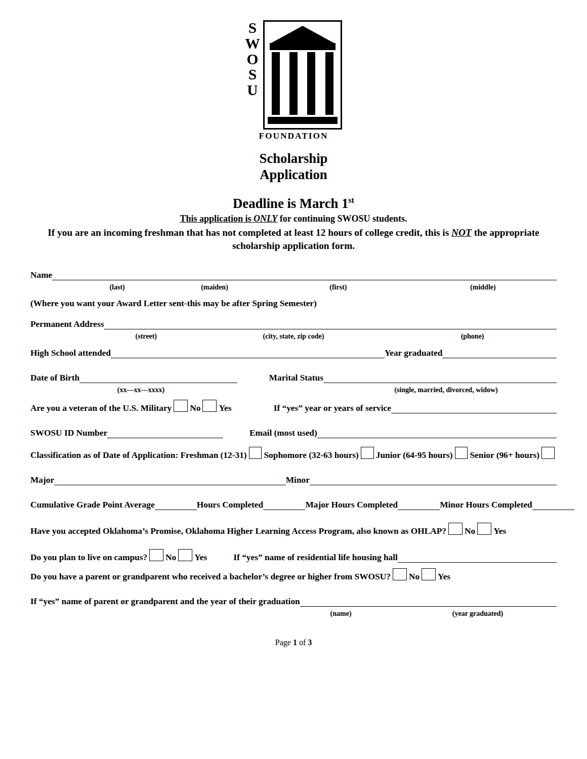SWOSU
FOUNDATION
Scholarship
Application
Deadline is March 1st
This application is ONLY for continuing SWOSU students.
If you are an incoming freshman that has not completed at least 12 hours of college credit, this is NOT the appropriate scholarship application form.
Name
(last) (maiden) (first) (middle)
(Where you want your Award Letter sent-this may be after Spring Semester)
Permanent Address
(street) (city, state, zip code) (phone)
High School attended Year graduated
Date of Birth Marital Status
(xx---xx---xxxx) (single, married, divorced, widow)
Are you a veteran of the U.S. Military No Yes If “yes” year or years of service
SWOSU ID Number Email (most used)
Classification as of Date of Application: Freshman (12-31) Sophomore (32-63 hours) Junior (64-95 hours) Senior (96+ hours)
Major Minor
Cumulative Grade Point Average Hours Completed Major Hours Completed Minor Hours Completed
Have you accepted Oklahoma’s Promise, Oklahoma Higher Learning Access Program, also known as OHLAP? No Yes
Do you plan to live on campus? No Yes If “yes” name of residential life housing hall
Do you have a parent or grandparent who received a bachelor’s degree or higher from SWOSU? No Yes
If “yes” name of parent or grandparent and the year of their graduation
(name) (year graduated)
Page 1 of 3